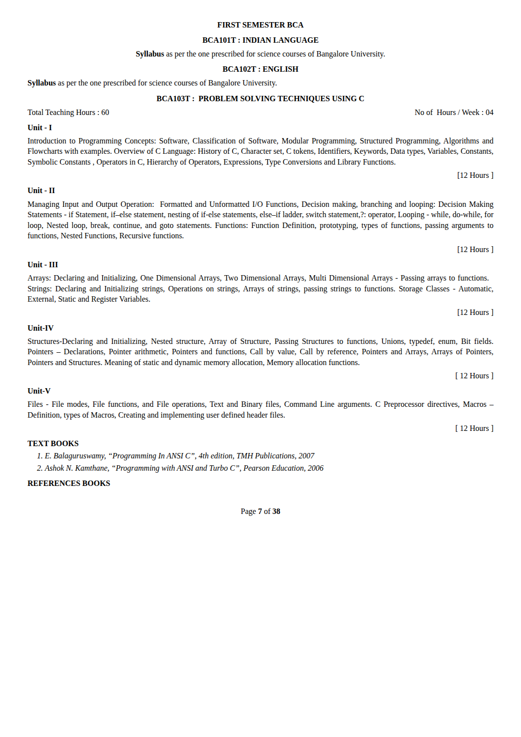FIRST SEMESTER BCA
BCA101T : INDIAN LANGUAGE
Syllabus as per the one prescribed for science courses of Bangalore University.
BCA102T : ENGLISH
Syllabus as per the one prescribed for science courses of Bangalore University.
BCA103T : PROBLEM SOLVING TECHNIQUES USING C
Total Teaching Hours : 60 No of Hours / Week : 04
Unit - I
Introduction to Programming Concepts: Software, Classification of Software, Modular Programming, Structured Programming, Algorithms and Flowcharts with examples. Overview of C Language: History of C, Character set, C tokens, Identifiers, Keywords, Data types, Variables, Constants, Symbolic Constants , Operators in C, Hierarchy of Operators, Expressions, Type Conversions and Library Functions.
[12 Hours ]
Unit - II
Managing Input and Output Operation: Formatted and Unformatted I/O Functions, Decision making, branching and looping: Decision Making Statements - if Statement, if–else statement, nesting of if-else statements, else–if ladder, switch statement,?: operator, Looping - while, do-while, for loop, Nested loop, break, continue, and goto statements. Functions: Function Definition, prototyping, types of functions, passing arguments to functions, Nested Functions, Recursive functions.
[12 Hours ]
Unit - III
Arrays: Declaring and Initializing, One Dimensional Arrays, Two Dimensional Arrays, Multi Dimensional Arrays - Passing arrays to functions. Strings: Declaring and Initializing strings, Operations on strings, Arrays of strings, passing strings to functions. Storage Classes - Automatic, External, Static and Register Variables.
[12 Hours ]
Unit-IV
Structures-Declaring and Initializing, Nested structure, Array of Structure, Passing Structures to functions, Unions, typedef, enum, Bit fields. Pointers – Declarations, Pointer arithmetic, Pointers and functions, Call by value, Call by reference, Pointers and Arrays, Arrays of Pointers, Pointers and Structures. Meaning of static and dynamic memory allocation, Memory allocation functions.
[ 12 Hours ]
Unit-V
Files - File modes, File functions, and File operations, Text and Binary files, Command Line arguments. C Preprocessor directives, Macros – Definition, types of Macros, Creating and implementing user defined header files.
[ 12 Hours ]
TEXT BOOKS
E. Balaguruswamy, “Programming In ANSI C”, 4th edition, TMH Publications, 2007
Ashok N. Kamthane, “Programming with ANSI and Turbo C”, Pearson Education, 2006
REFERENCES BOOKS
Page 7 of 38